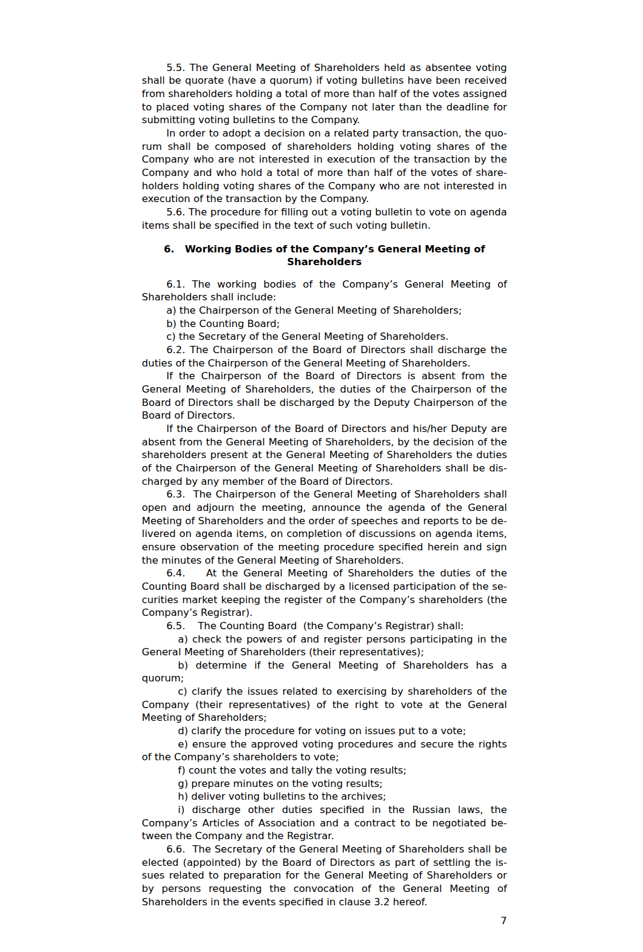5.5. The General Meeting of Shareholders held as absentee voting shall be quorate (have a quorum) if voting bulletins have been received from shareholders holding a total of more than half of the votes assigned to placed voting shares of the Company not later than the deadline for submitting voting bulletins to the Company.
In order to adopt a decision on a related party transaction, the quorum shall be composed of shareholders holding voting shares of the Company who are not interested in execution of the transaction by the Company and who hold a total of more than half of the votes of shareholders holding voting shares of the Company who are not interested in execution of the transaction by the Company.
5.6. The procedure for filling out a voting bulletin to vote on agenda items shall be specified in the text of such voting bulletin.
6. Working Bodies of the Company’s General Meeting of Shareholders
6.1. The working bodies of the Company’s General Meeting of Shareholders shall include:
a) the Chairperson of the General Meeting of Shareholders;
b) the Counting Board;
c) the Secretary of the General Meeting of Shareholders.
6.2. The Chairperson of the Board of Directors shall discharge the duties of the Chairperson of the General Meeting of Shareholders.
If the Chairperson of the Board of Directors is absent from the General Meeting of Shareholders, the duties of the Chairperson of the Board of Directors shall be discharged by the Deputy Chairperson of the Board of Directors.
If the Chairperson of the Board of Directors and his/her Deputy are absent from the General Meeting of Shareholders, by the decision of the shareholders present at the General Meeting of Shareholders the duties of the Chairperson of the General Meeting of Shareholders shall be discharged by any member of the Board of Directors.
6.3. The Chairperson of the General Meeting of Shareholders shall open and adjourn the meeting, announce the agenda of the General Meeting of Shareholders and the order of speeches and reports to be delivered on agenda items, on completion of discussions on agenda items, ensure observation of the meeting procedure specified herein and sign the minutes of the General Meeting of Shareholders.
6.4. At the General Meeting of Shareholders the duties of the Counting Board shall be discharged by a licensed participation of the securities market keeping the register of the Company’s shareholders (the Company’s Registrar).
6.5. The Counting Board (the Company’s Registrar) shall:
a) check the powers of and register persons participating in the General Meeting of Shareholders (their representatives);
b) determine if the General Meeting of Shareholders has a quorum;
c) clarify the issues related to exercising by shareholders of the Company (their representatives) of the right to vote at the General Meeting of Shareholders;
d) clarify the procedure for voting on issues put to a vote;
e) ensure the approved voting procedures and secure the rights of the Company’s shareholders to vote;
f) count the votes and tally the voting results;
g) prepare minutes on the voting results;
h) deliver voting bulletins to the archives;
i) discharge other duties specified in the Russian laws, the Company’s Articles of Association and a contract to be negotiated between the Company and the Registrar.
6.6. The Secretary of the General Meeting of Shareholders shall be elected (appointed) by the Board of Directors as part of settling the issues related to preparation for the General Meeting of Shareholders or by persons requesting the convocation of the General Meeting of Shareholders in the events specified in clause 3.2 hereof.
7